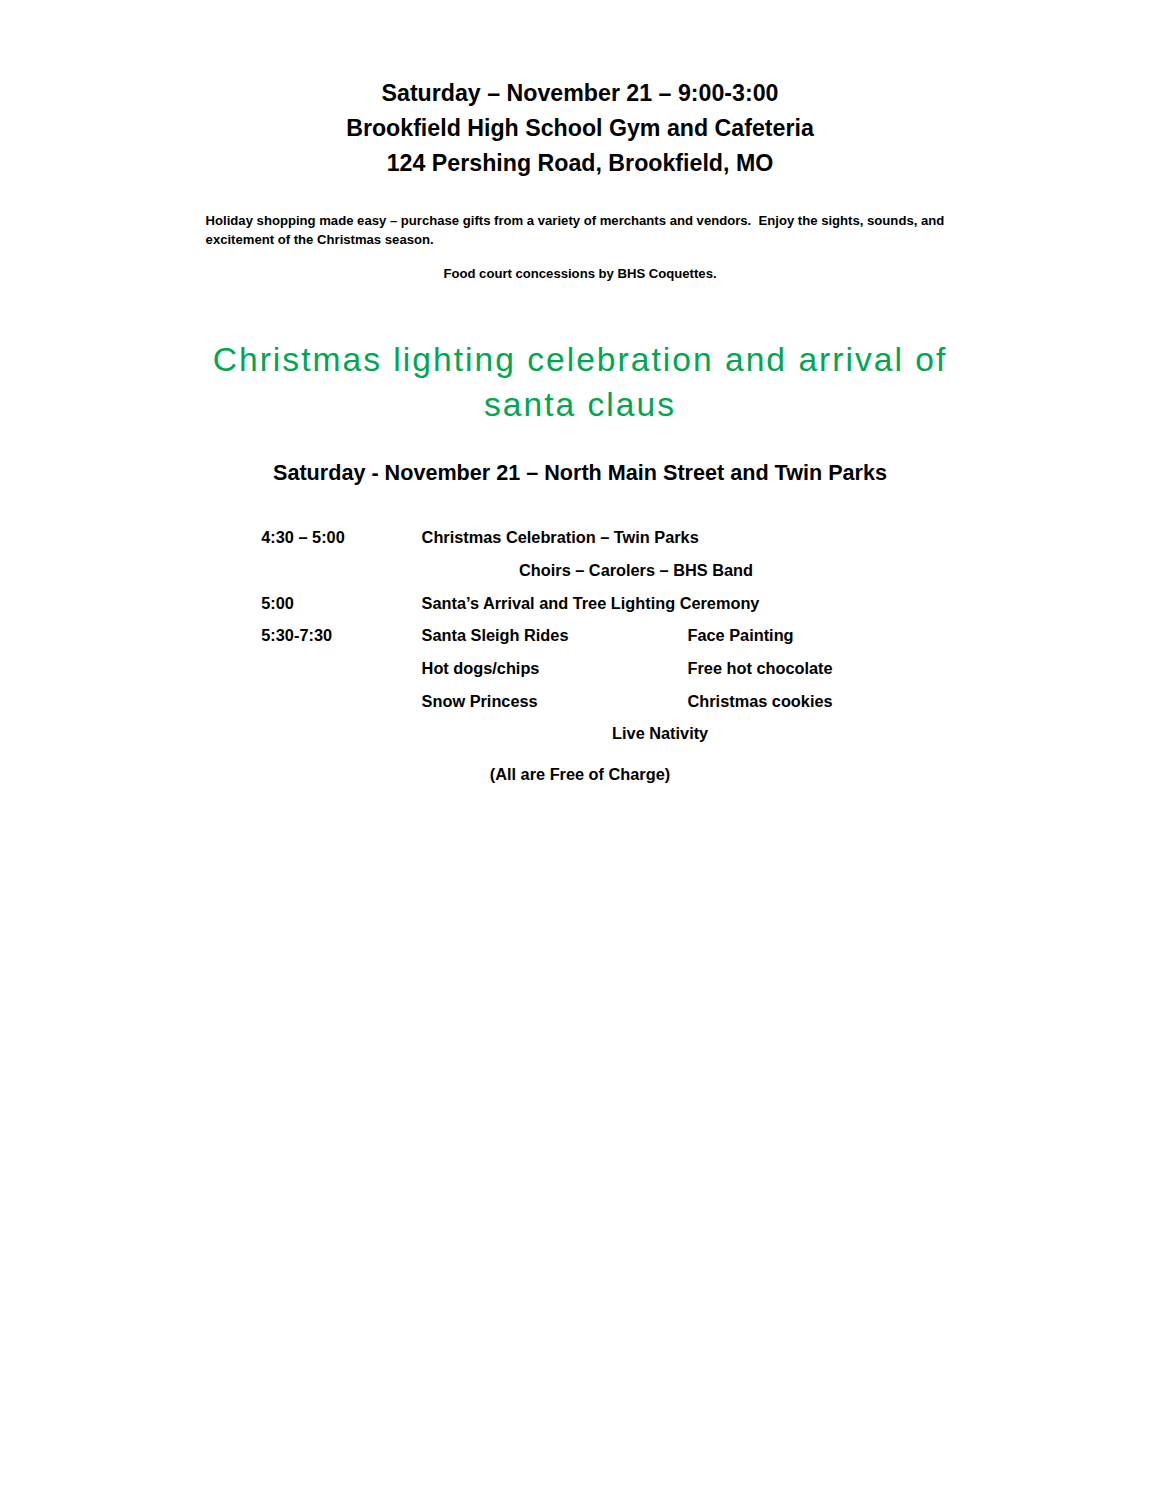Saturday – November 21 – 9:00-3:00
Brookfield High School Gym and Cafeteria
124 Pershing Road, Brookfield, MO
Holiday shopping made easy – purchase gifts from a variety of merchants and vendors. Enjoy the sights, sounds, and excitement of the Christmas season.
Food court concessions by BHS Coquettes.
Christmas lighting celebration and arrival of santa claus
Saturday - November 21 – North Main Street and Twin Parks
| 4:30 – 5:00 | Christmas Celebration – Twin Parks |
| | Choirs – Carolers – BHS Band |
| 5:00 | Santa’s Arrival and Tree Lighting Ceremony |
| 5:30-7:30 | Santa Sleigh Rides | Face Painting |
| | Hot dogs/chips | Free hot chocolate |
| | Snow Princess | Christmas cookies |
| | Live Nativity |
(All are Free of Charge)